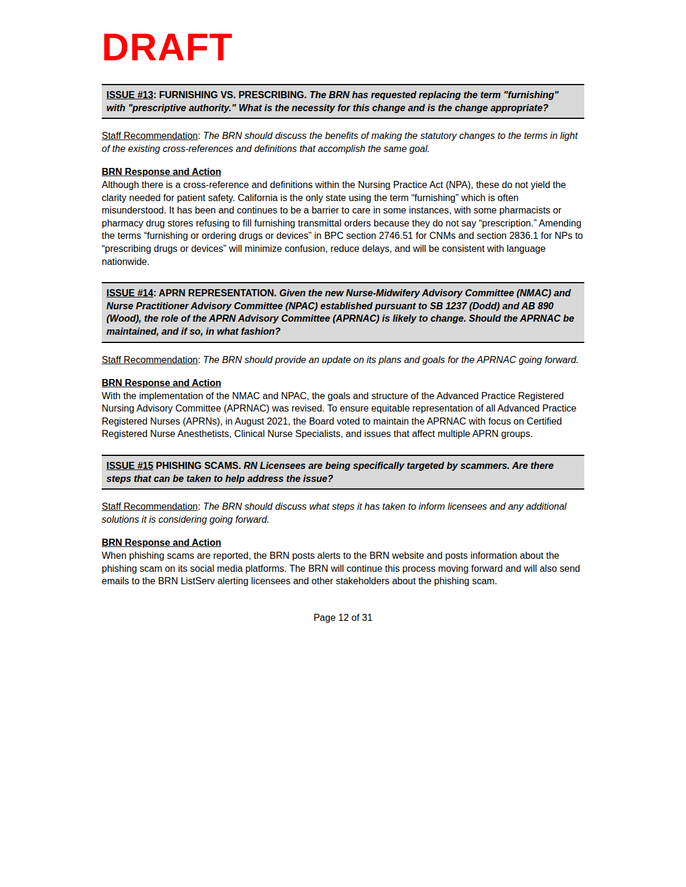DRAFT
ISSUE #13: FURNISHING VS. PRESCRIBING. The BRN has requested replacing the term "furnishing" with "prescriptive authority." What is the necessity for this change and is the change appropriate?
Staff Recommendation: The BRN should discuss the benefits of making the statutory changes to the terms in light of the existing cross-references and definitions that accomplish the same goal.
BRN Response and Action
Although there is a cross-reference and definitions within the Nursing Practice Act (NPA), these do not yield the clarity needed for patient safety. California is the only state using the term “furnishing” which is often misunderstood. It has been and continues to be a barrier to care in some instances, with some pharmacists or pharmacy drug stores refusing to fill furnishing transmittal orders because they do not say “prescription.” Amending the terms “furnishing or ordering drugs or devices” in BPC section 2746.51 for CNMs and section 2836.1 for NPs to “prescribing drugs or devices” will minimize confusion, reduce delays, and will be consistent with language nationwide.
ISSUE #14: APRN REPRESENTATION. Given the new Nurse-Midwifery Advisory Committee (NMAC) and Nurse Practitioner Advisory Committee (NPAC) established pursuant to SB 1237 (Dodd) and AB 890 (Wood), the role of the APRN Advisory Committee (APRNAC) is likely to change. Should the APRNAC be maintained, and if so, in what fashion?
Staff Recommendation: The BRN should provide an update on its plans and goals for the APRNAC going forward.
BRN Response and Action
With the implementation of the NMAC and NPAC, the goals and structure of the Advanced Practice Registered Nursing Advisory Committee (APRNAC) was revised. To ensure equitable representation of all Advanced Practice Registered Nurses (APRNs), in August 2021, the Board voted to maintain the APRNAC with focus on Certified Registered Nurse Anesthetists, Clinical Nurse Specialists, and issues that affect multiple APRN groups.
ISSUE #15 PHISHING SCAMS. RN Licensees are being specifically targeted by scammers. Are there steps that can be taken to help address the issue?
Staff Recommendation: The BRN should discuss what steps it has taken to inform licensees and any additional solutions it is considering going forward.
BRN Response and Action
When phishing scams are reported, the BRN posts alerts to the BRN website and posts information about the phishing scam on its social media platforms. The BRN will continue this process moving forward and will also send emails to the BRN ListServ alerting licensees and other stakeholders about the phishing scam.
Page 12 of 31